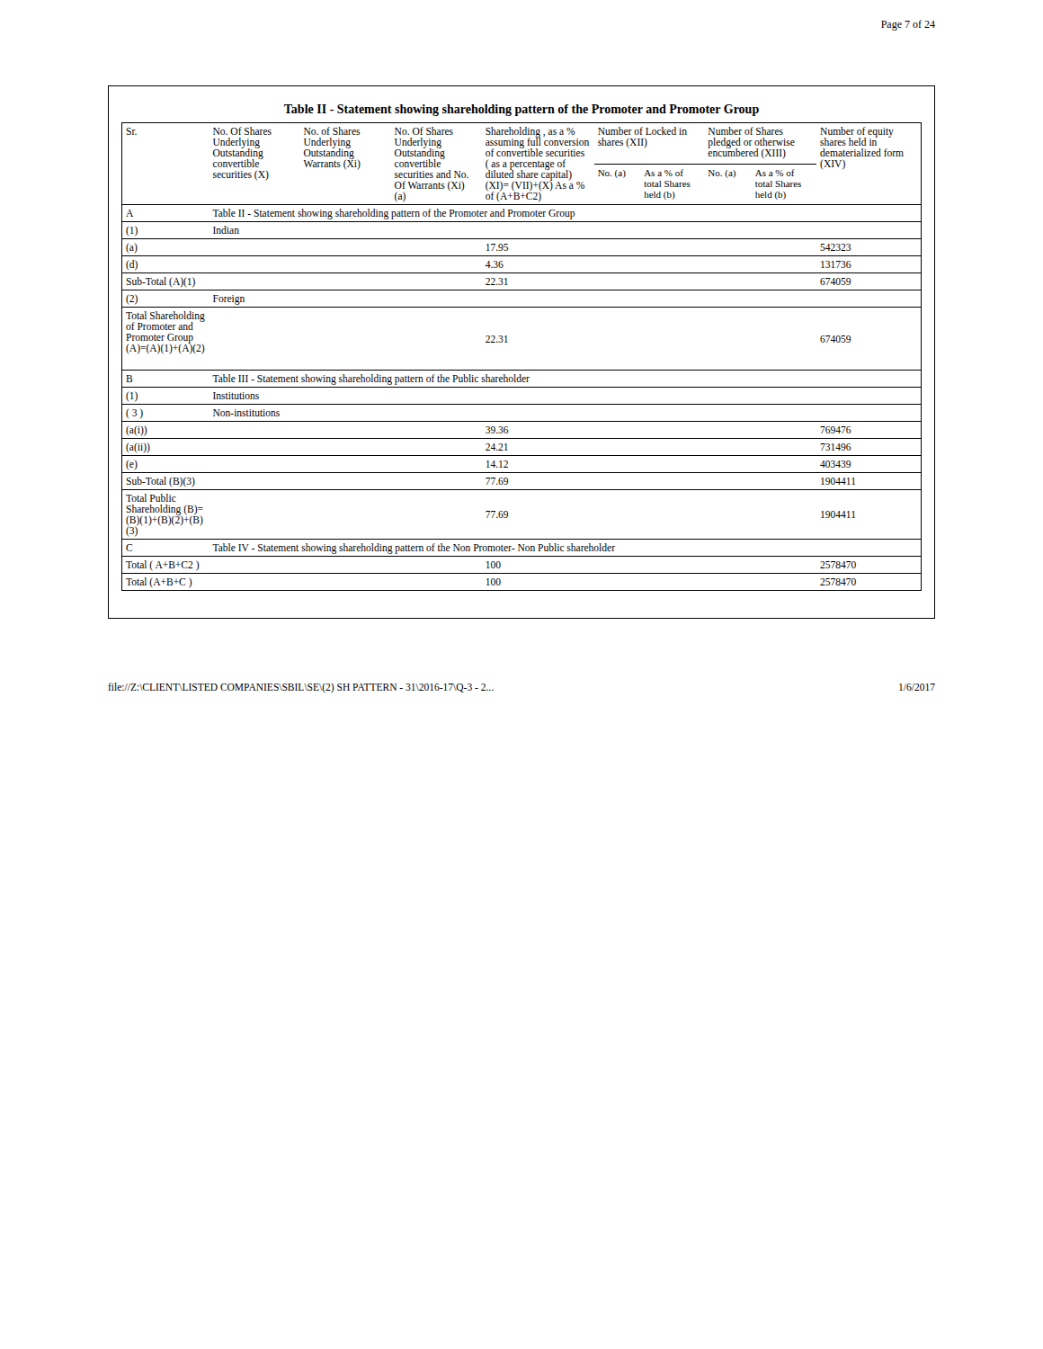Page 7 of 24
Table II - Statement showing shareholding pattern of the Promoter and Promoter Group
| Sr. | No. Of Shares Underlying Outstanding convertible securities (X) | No. of Shares Underlying Outstanding Warrants (Xi) | No. Of Shares Underlying Outstanding convertible securities and No. Of Warrants (Xi) (a) | Shareholding , as a % assuming full conversion of convertible securities ( as a percentage of diluted share capital) (XI)= (VII)+(X) As a % of (A+B+C2) | Number of Locked in shares (XII) | Number of Shares pledged or otherwise encumbered (XIII) | Number of equity shares held in dematerialized form (XIV) |
| --- | --- | --- | --- | --- | --- | --- | --- |
| No. (a) | As a % of total Shares held (b) | No. (a) | As a % of total Shares held (b) |
| A | Table II - Statement showing shareholding pattern of the Promoter and Promoter Group |
| (1) | Indian |
| (a) | | | | 17.95 | | | | | 542323 |
| (d) | | | | 4.36 | | | | | 131736 |
| Sub-Total (A)(1) | | | | 22.31 | | | | | 674059 |
| (2) | Foreign |
| Total Shareholding of Promoter and Promoter Group (A)=(A)(1)+(A)(2) | | | | 22.31 | | | | | 674059 |
| B | Table III - Statement showing shareholding pattern of the Public shareholder |
| (1) | Institutions |
| ( 3 ) | Non-institutions |
| (a(i)) | | | | 39.36 | | | | | 769476 |
| (a(ii)) | | | | 24.21 | | | | | 731496 |
| (e) | | | | 14.12 | | | | | 403439 |
| Sub-Total (B)(3) | | | | 77.69 | | | | | 1904411 |
| Total Public Shareholding (B)=(B)(1)+(B)(2)+(B)(3) | | | | 77.69 | | | | | 1904411 |
| C | Table IV - Statement showing shareholding pattern of the Non Promoter- Non Public shareholder |
| Total ( A+B+C2 ) | | | | 100 | | | | | 2578470 |
| Total (A+B+C ) | | | | 100 | | | | | 2578470 |
file://Z:\CLIENT\LISTED COMPANIES\SBIL\SE\(2) SH PATTERN - 31\2016-17\Q-3 - 2... 1/6/2017